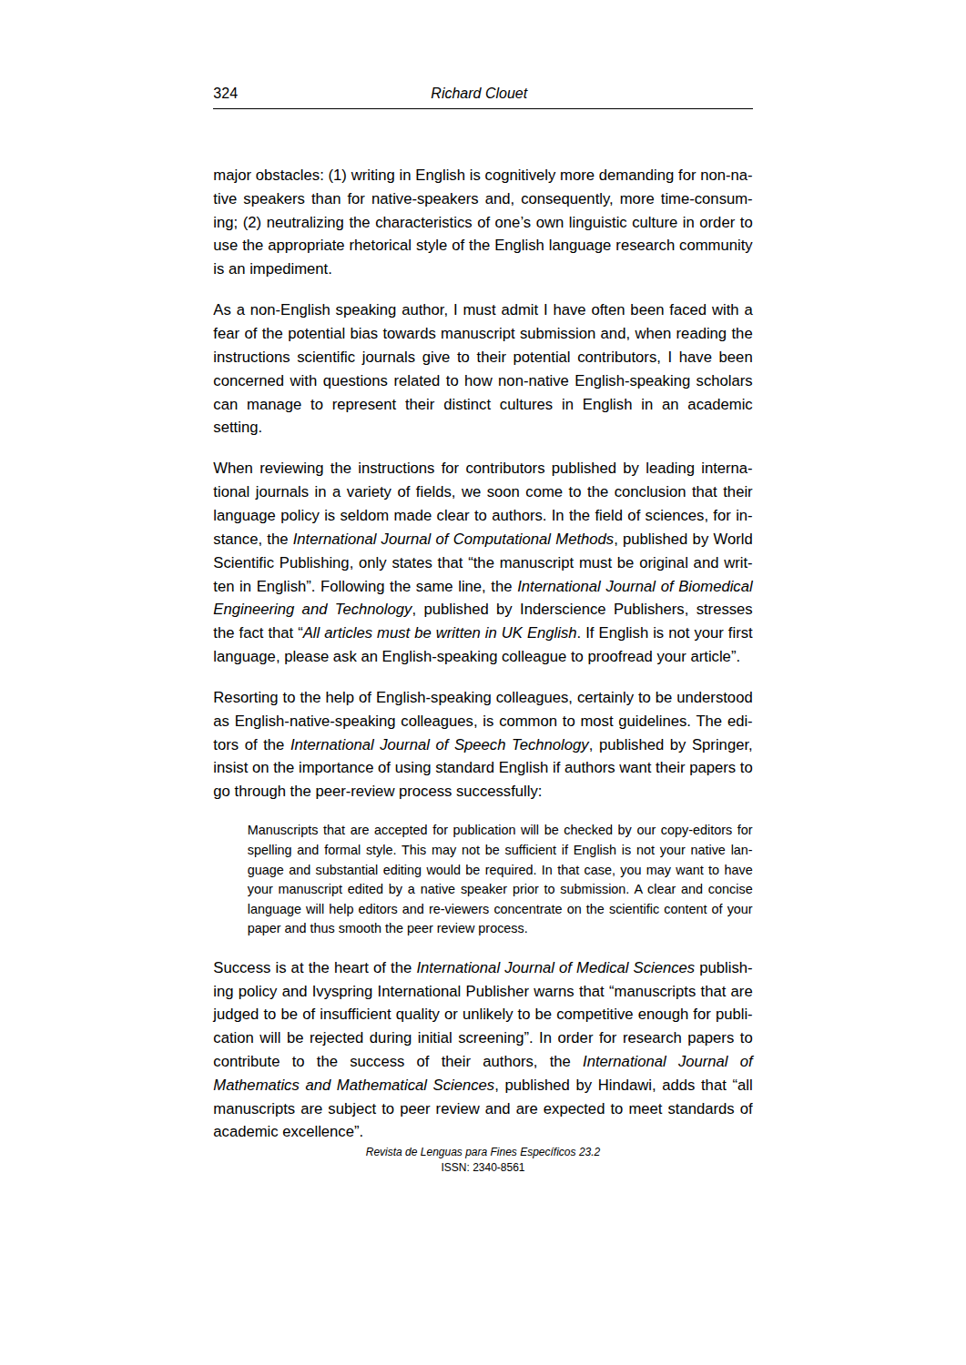324 Richard Clouet
major obstacles: (1) writing in English is cognitively more demanding for non-native speakers than for native-speakers and, consequently, more time-consuming; (2) neutralizing the characteristics of one’s own linguistic culture in order to use the appropriate rhetorical style of the English language research community is an impediment.
As a non-English speaking author, I must admit I have often been faced with a fear of the potential bias towards manuscript submission and, when reading the instructions scientific journals give to their potential contributors, I have been concerned with questions related to how non-native English-speaking scholars can manage to represent their distinct cultures in English in an academic setting.
When reviewing the instructions for contributors published by leading international journals in a variety of fields, we soon come to the conclusion that their language policy is seldom made clear to authors. In the field of sciences, for instance, the International Journal of Computational Methods, published by World Scientific Publishing, only states that “the manuscript must be original and written in English”. Following the same line, the International Journal of Biomedical Engineering and Technology, published by Inderscience Publishers, stresses the fact that “All articles must be written in UK English. If English is not your first language, please ask an English-speaking colleague to proofread your article”.
Resorting to the help of English-speaking colleagues, certainly to be understood as English-native-speaking colleagues, is common to most guidelines. The editors of the International Journal of Speech Technology, published by Springer, insist on the importance of using standard English if authors want their papers to go through the peer-review process successfully:
Manuscripts that are accepted for publication will be checked by our copy-editors for spelling and formal style. This may not be sufficient if English is not your native language and substantial editing would be required. In that case, you may want to have your manuscript edited by a native speaker prior to submission. A clear and concise language will help editors and re-viewers concentrate on the scientific content of your paper and thus smooth the peer review process.
Success is at the heart of the International Journal of Medical Sciences publishing policy and Ivyspring International Publisher warns that “manuscripts that are judged to be of insufficient quality or unlikely to be competitive enough for publication will be rejected during initial screening”. In order for research papers to contribute to the success of their authors, the International Journal of Mathematics and Mathematical Sciences, published by Hindawi, adds that “all manuscripts are subject to peer review and are expected to meet standards of academic excellence”.
Revista de Lenguas para Fines Específicos 23.2
ISSN: 2340-8561